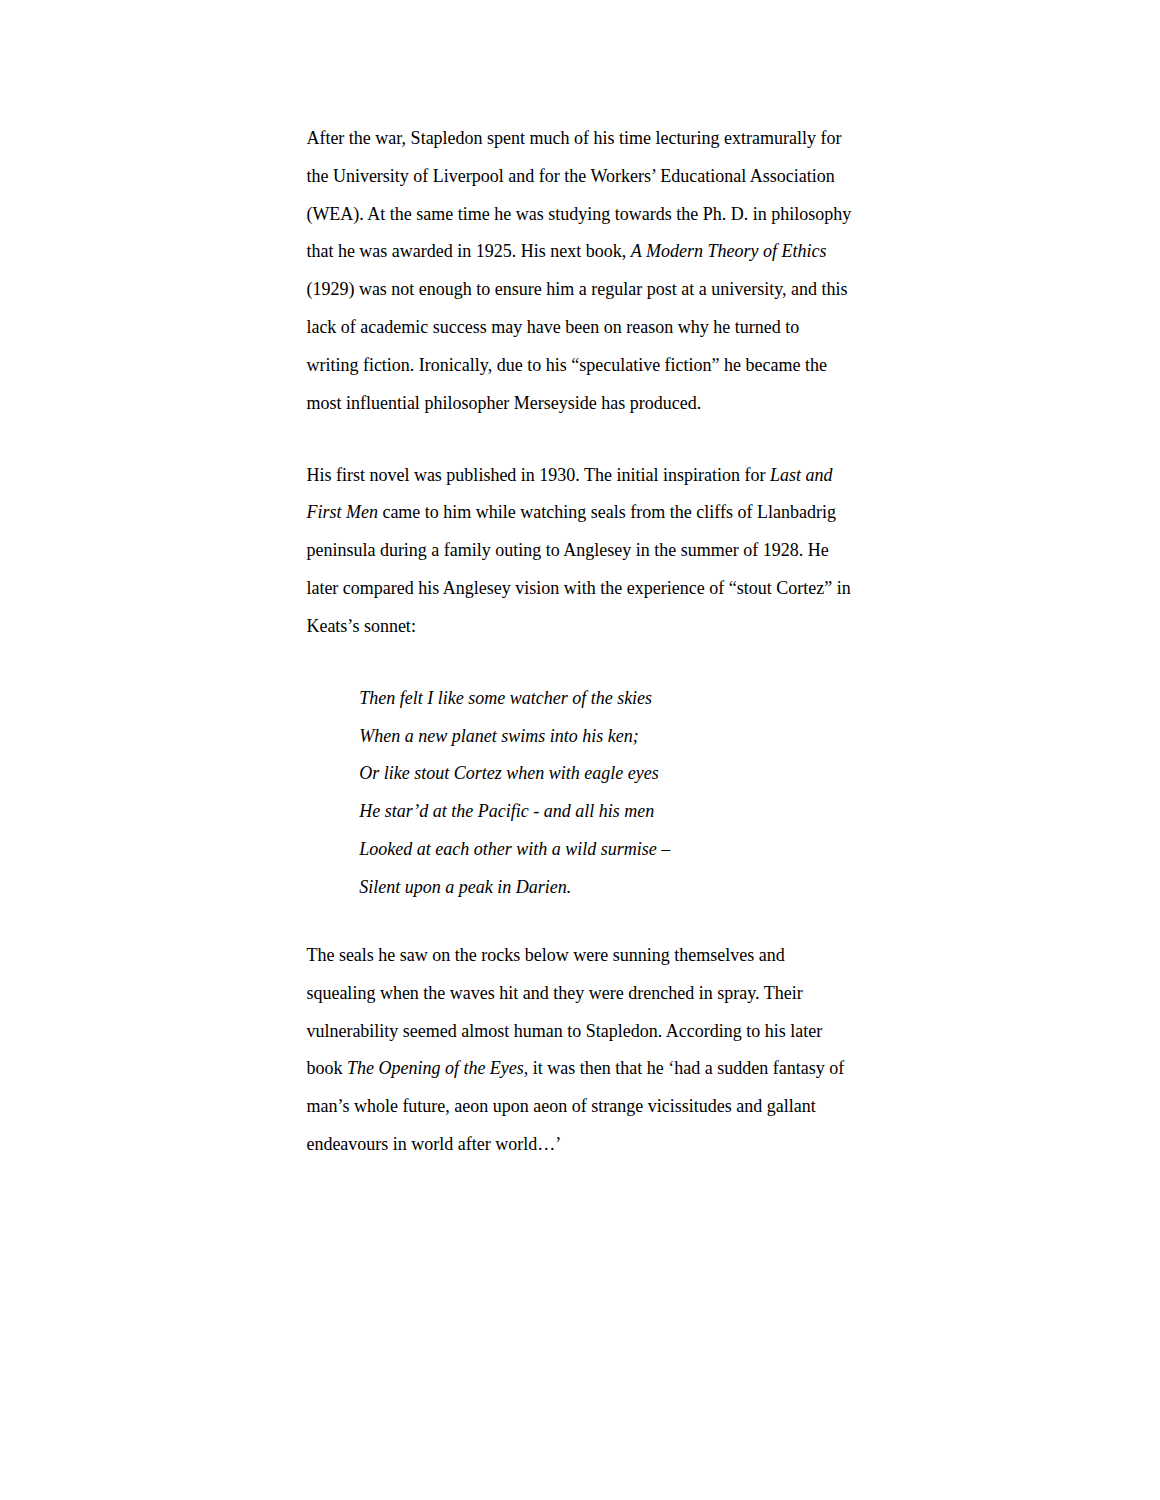After the war, Stapledon spent much of his time lecturing extramurally for the University of Liverpool and for the Workers’ Educational Association (WEA). At the same time he was studying towards the Ph. D. in philosophy that he was awarded in 1925. His next book, A Modern Theory of Ethics (1929) was not enough to ensure him a regular post at a university, and this lack of academic success may have been on reason why he turned to writing fiction. Ironically, due to his “speculative fiction” he became the most influential philosopher Merseyside has produced.
His first novel was published in 1930. The initial inspiration for Last and First Men came to him while watching seals from the cliffs of Llanbadrig peninsula during a family outing to Anglesey in the summer of 1928. He later compared his Anglesey vision with the experience of “stout Cortez” in Keats’s sonnet:
Then felt I like some watcher of the skies
When a new planet swims into his ken;
Or like stout Cortez when with eagle eyes
He star’d at the Pacific - and all his men
Looked at each other with a wild surmise –
Silent upon a peak in Darien.
The seals he saw on the rocks below were sunning themselves and squealing when the waves hit and they were drenched in spray. Their vulnerability seemed almost human to Stapledon. According to his later book The Opening of the Eyes, it was then that he ‘had a sudden fantasy of man’s whole future, aeon upon aeon of strange vicissitudes and gallant endeavours in world after world…’